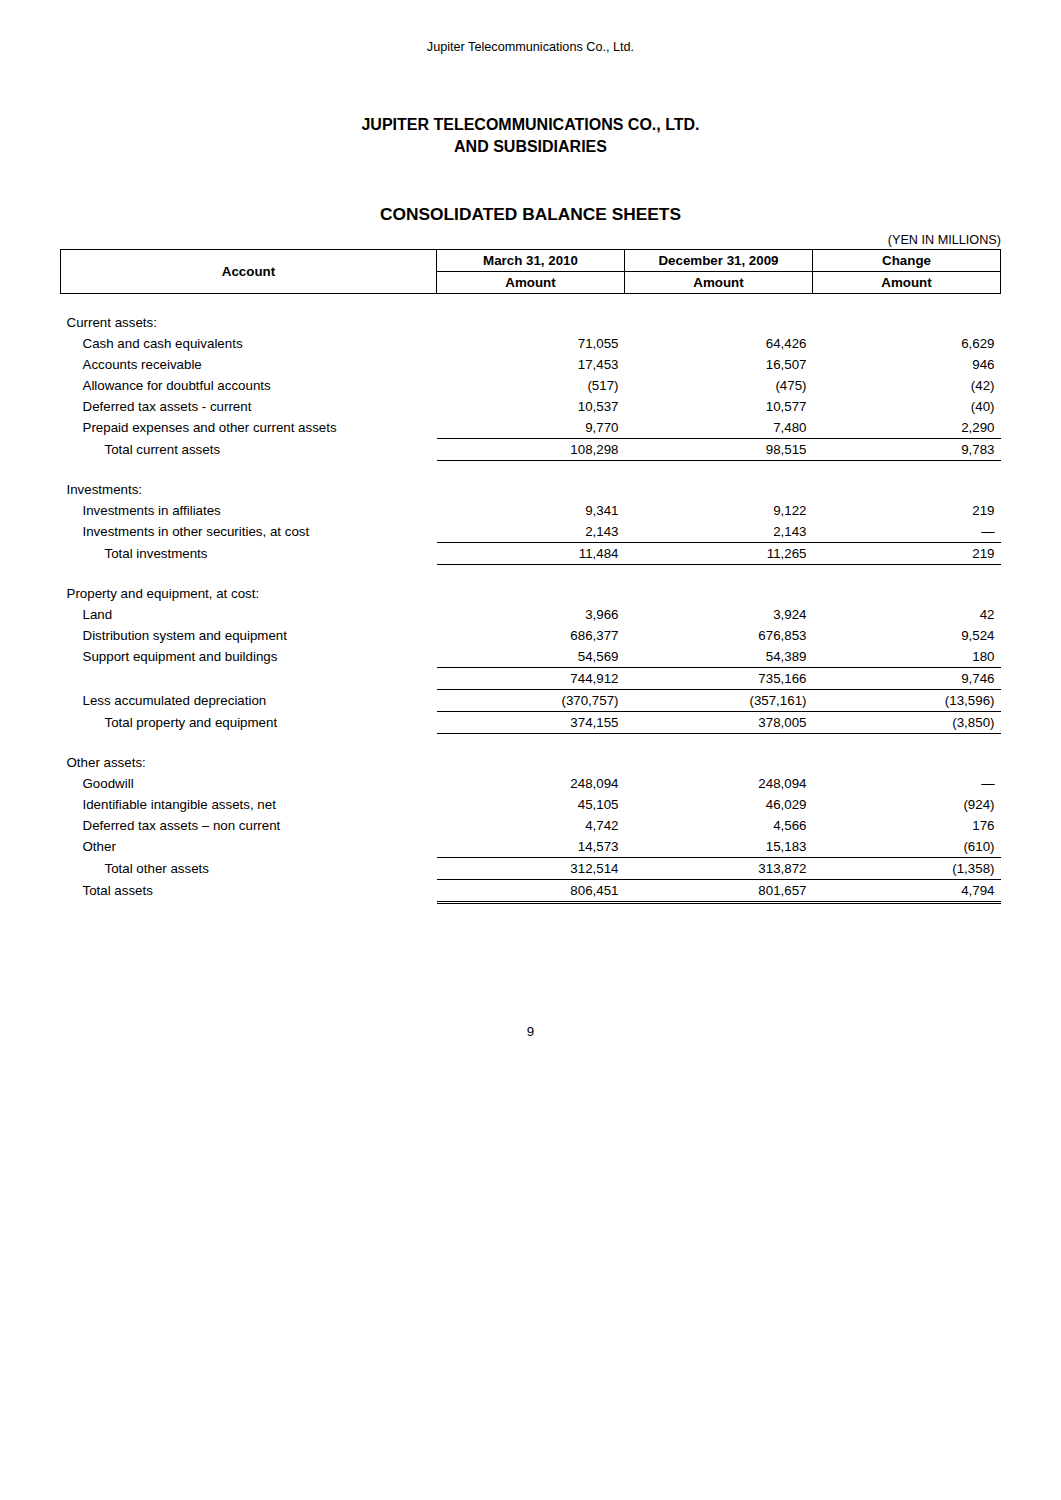Jupiter Telecommunications Co., Ltd.
JUPITER TELECOMMUNICATIONS CO., LTD.
AND SUBSIDIARIES
CONSOLIDATED BALANCE SHEETS
(YEN IN MILLIONS)
| Account | March 31, 2010 | December 31, 2009 | Change |
| --- | --- | --- | --- |
| Amount | Amount | Amount |
| Current assets: | | | |
| Cash and cash equivalents | 71,055 | 64,426 | 6,629 |
| Accounts receivable | 17,453 | 16,507 | 946 |
| Allowance for doubtful accounts | (517) | (475) | (42) |
| Deferred tax assets - current | 10,537 | 10,577 | (40) |
| Prepaid expenses and other current assets | 9,770 | 7,480 | 2,290 |
| Total current assets | 108,298 | 98,515 | 9,783 |
| Investments: | | | |
| Investments in affiliates | 9,341 | 9,122 | 219 |
| Investments in other securities, at cost | 2,143 | 2,143 | — |
| Total investments | 11,484 | 11,265 | 219 |
| Property and equipment, at cost: | | | |
| Land | 3,966 | 3,924 | 42 |
| Distribution system and equipment | 686,377 | 676,853 | 9,524 |
| Support equipment and buildings | 54,569 | 54,389 | 180 |
| | 744,912 | 735,166 | 9,746 |
| Less accumulated depreciation | (370,757) | (357,161) | (13,596) |
| Total property and equipment | 374,155 | 378,005 | (3,850) |
| Other assets: | | | |
| Goodwill | 248,094 | 248,094 | — |
| Identifiable intangible assets, net | 45,105 | 46,029 | (924) |
| Deferred tax assets – non current | 4,742 | 4,566 | 176 |
| Other | 14,573 | 15,183 | (610) |
| Total other assets | 312,514 | 313,872 | (1,358) |
| Total assets | 806,451 | 801,657 | 4,794 |
9